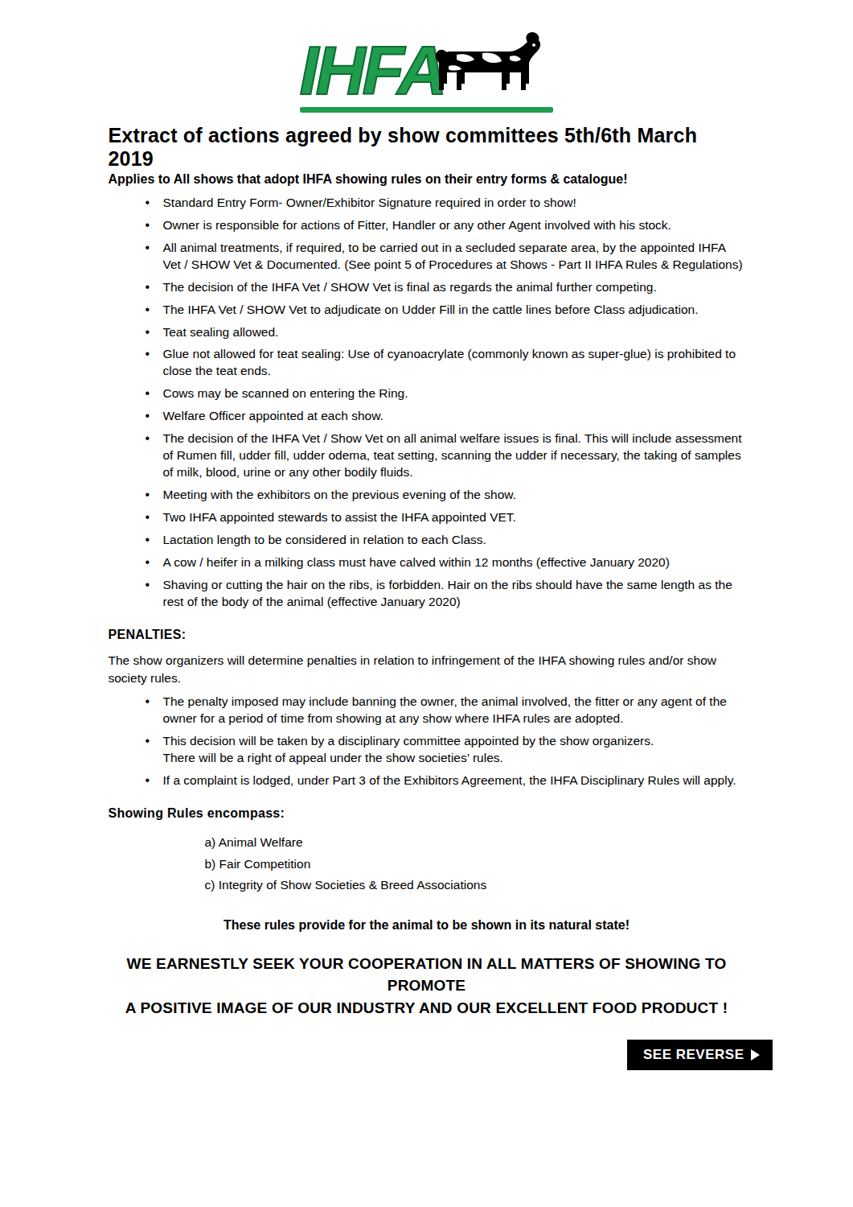IHFA
Extract of actions agreed by show committees 5th/6th March 2019
Applies to All shows that adopt IHFA showing rules on their entry forms & catalogue!
Standard Entry Form- Owner/Exhibitor Signature required in order to show!
Owner is responsible for actions of Fitter, Handler or any other Agent involved with his stock.
All animal treatments, if required, to be carried out in a secluded separate area, by the appointed IHFA Vet / SHOW Vet & Documented. (See point 5 of Procedures at Shows - Part II IHFA Rules & Regulations)
The decision of the IHFA Vet / SHOW Vet is final as regards the animal further competing.
The IHFA Vet / SHOW Vet to adjudicate on Udder Fill in the cattle lines before Class adjudication.
Teat sealing allowed.
Glue not allowed for teat sealing: Use of cyanoacrylate (commonly known as super-glue) is prohibited to close the teat ends.
Cows may be scanned on entering the Ring.
Welfare Officer appointed at each show.
The decision of the IHFA Vet / Show Vet on all animal welfare issues is final. This will include assessment of Rumen fill, udder fill, udder odema, teat setting, scanning the udder if necessary, the taking of samples of milk, blood, urine or any other bodily fluids.
Meeting with the exhibitors on the previous evening of the show.
Two IHFA appointed stewards to assist the IHFA appointed VET.
Lactation length to be considered in relation to each Class.
A cow / heifer in a milking class must have calved within 12 months (effective January 2020)
Shaving or cutting the hair on the ribs, is forbidden. Hair on the ribs should have the same length as the rest of the body of the animal (effective January 2020)
PENALTIES:
The show organizers will determine penalties in relation to infringement of the IHFA showing rules and/or show society rules.
The penalty imposed may include banning the owner, the animal involved, the fitter or any agent of the owner for a period of time from showing at any show where IHFA rules are adopted.
This decision will be taken by a disciplinary committee appointed by the show organizers. There will be a right of appeal under the show societies’ rules.
If a complaint is lodged, under Part 3 of the Exhibitors Agreement, the IHFA Disciplinary Rules will apply.
Showing Rules encompass:
a) Animal Welfare
b) Fair Competition
c) Integrity of Show Societies & Breed Associations
These rules provide for the animal to be shown in its natural state!
WE EARNESTLY SEEK YOUR COOPERATION IN ALL MATTERS OF SHOWING TO PROMOTE
A POSITIVE IMAGE OF OUR INDUSTRY AND OUR EXCELLENT FOOD PRODUCT !
SEE REVERSE